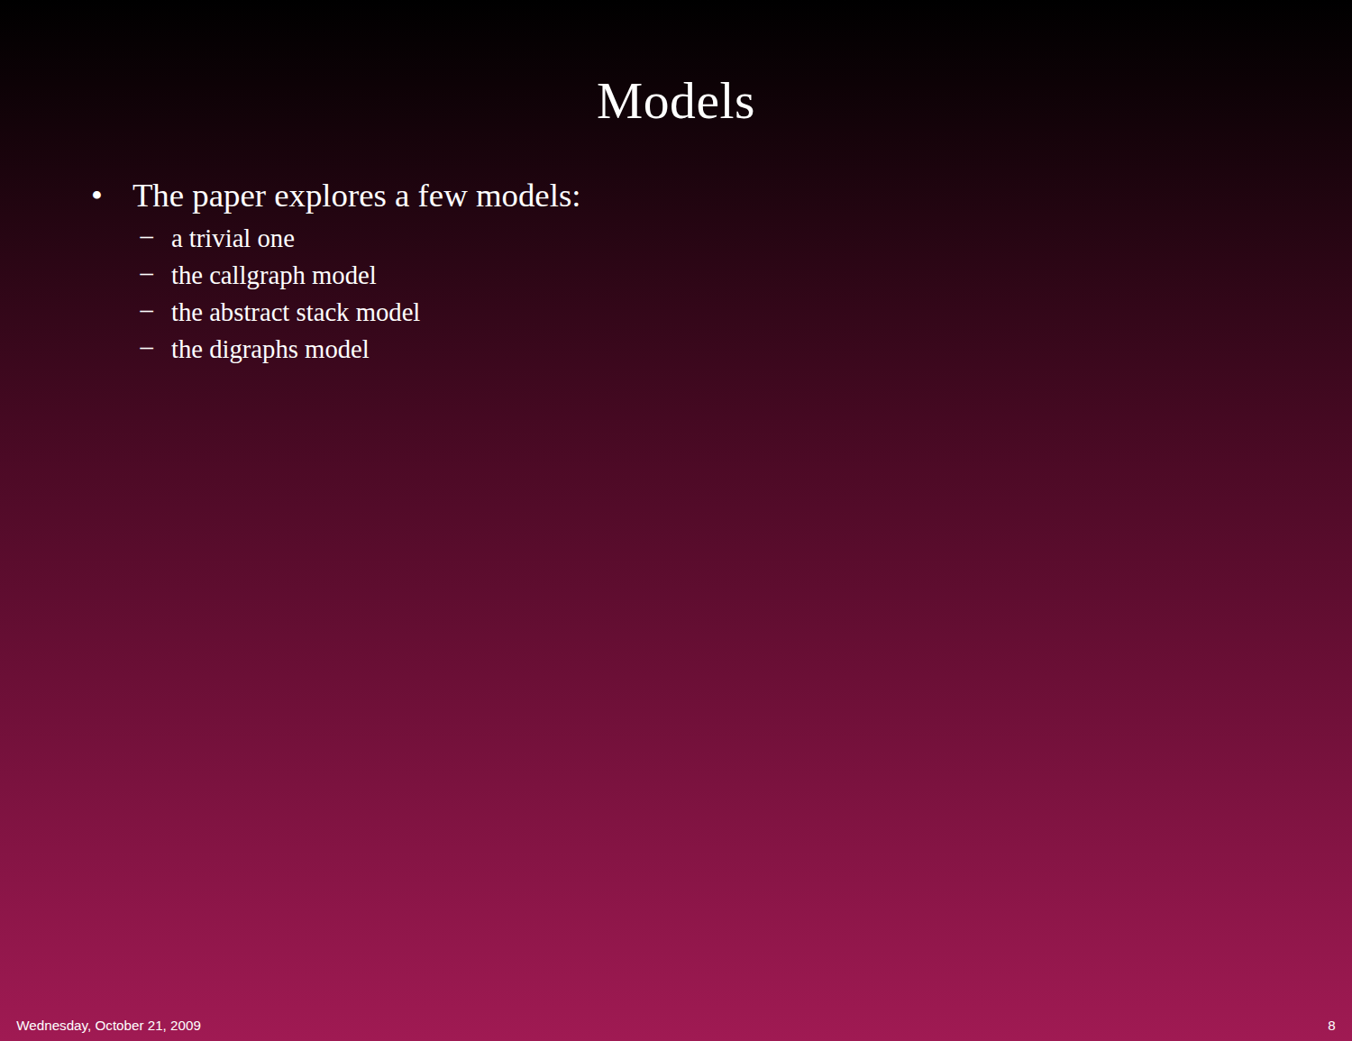Models
The paper explores a few models:
a trivial one
the callgraph model
the abstract stack model
the digraphs model
Wednesday, October 21, 2009 8